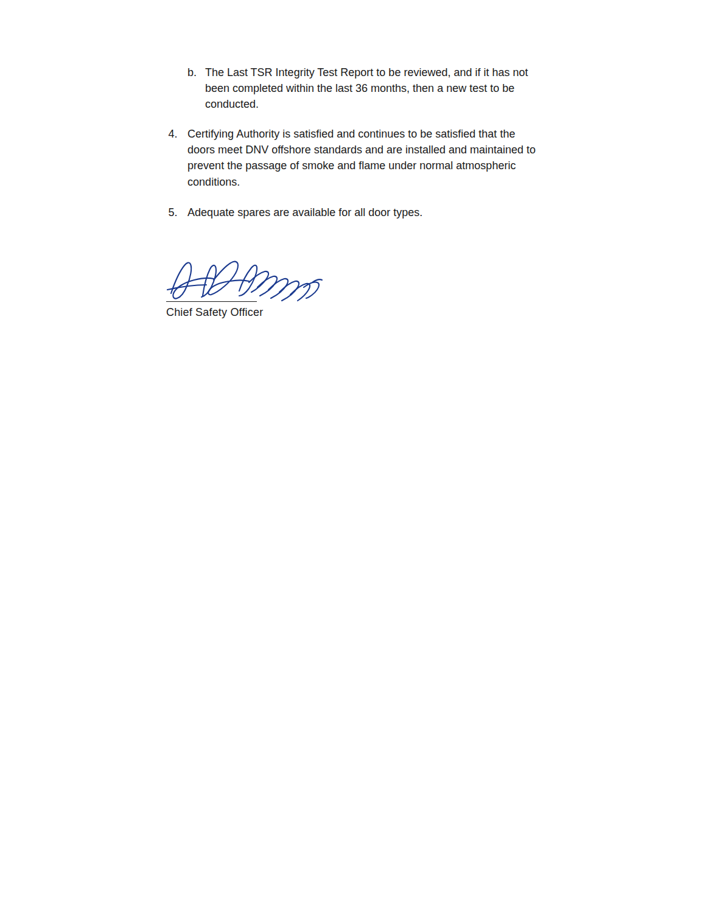b. The Last TSR Integrity Test Report to be reviewed, and if it has not been completed within the last 36 months, then a new test to be conducted.
4. Certifying Authority is satisfied and continues to be satisfied that the doors meet DNV offshore standards and are installed and maintained to prevent the passage of smoke and flame under normal atmospheric conditions.
5. Adequate spares are available for all door types.
Chief Safety Officer